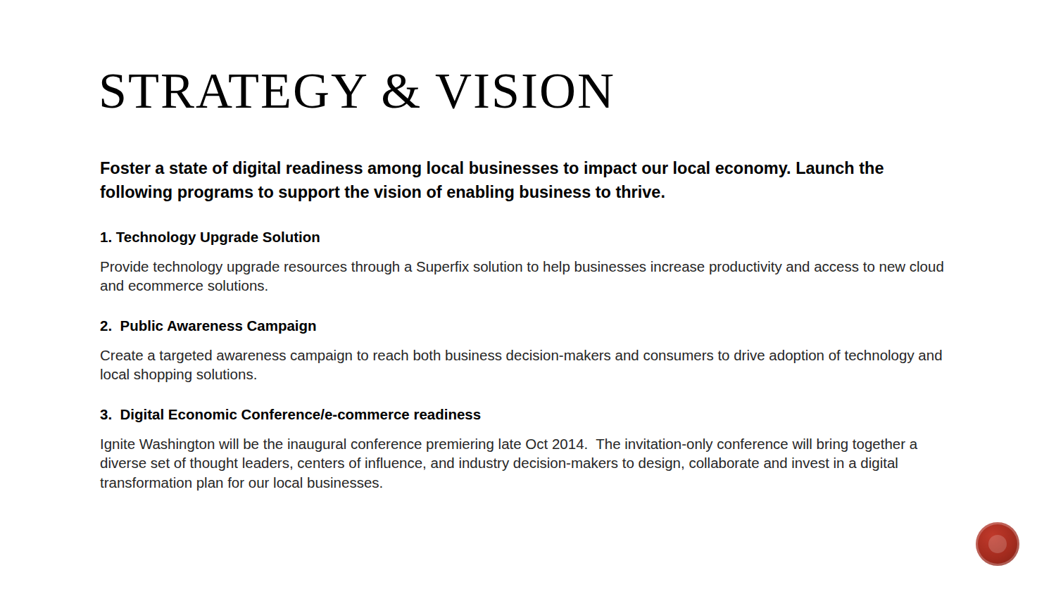Strategy & Vision
Foster a state of digital readiness among local businesses to impact our local economy. Launch the following programs to support the vision of enabling business to thrive.
1. Technology Upgrade Solution
Provide technology upgrade resources through a Superfix solution to help businesses increase productivity and access to new cloud and ecommerce solutions.
2. Public Awareness Campaign
Create a targeted awareness campaign to reach both business decision-makers and consumers to drive adoption of technology and local shopping solutions.
3. Digital Economic Conference/e-commerce readiness
Ignite Washington will be the inaugural conference premiering late Oct 2014. The invitation-only conference will bring together a diverse set of thought leaders, centers of influence, and industry decision-makers to design, collaborate and invest in a digital transformation plan for our local businesses.